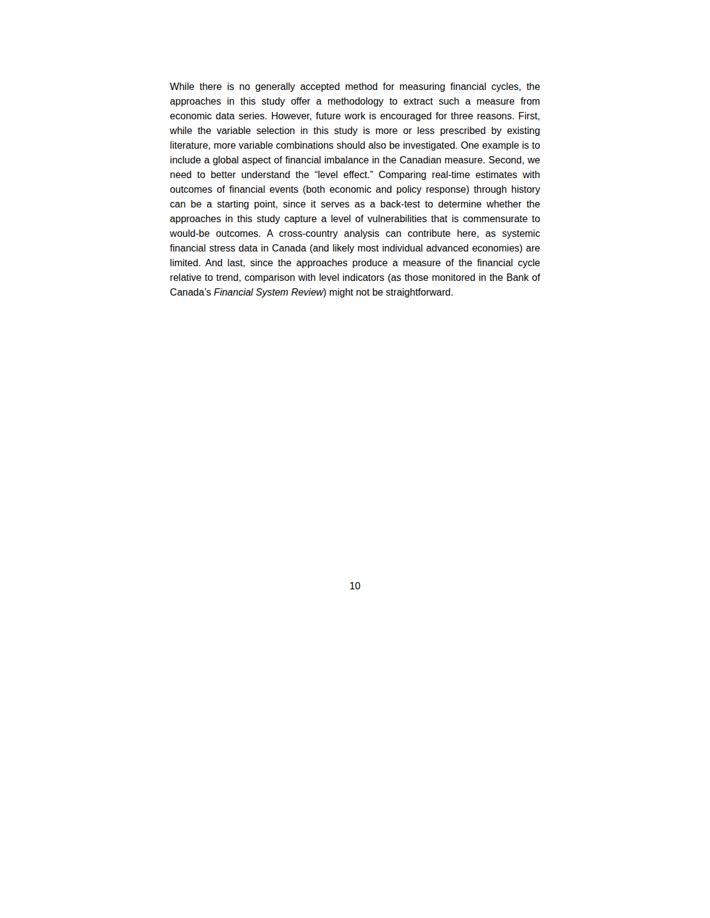While there is no generally accepted method for measuring financial cycles, the approaches in this study offer a methodology to extract such a measure from economic data series. However, future work is encouraged for three reasons. First, while the variable selection in this study is more or less prescribed by existing literature, more variable combinations should also be investigated. One example is to include a global aspect of financial imbalance in the Canadian measure. Second, we need to better understand the “level effect.” Comparing real-time estimates with outcomes of financial events (both economic and policy response) through history can be a starting point, since it serves as a back-test to determine whether the approaches in this study capture a level of vulnerabilities that is commensurate to would-be outcomes. A cross-country analysis can contribute here, as systemic financial stress data in Canada (and likely most individual advanced economies) are limited. And last, since the approaches produce a measure of the financial cycle relative to trend, comparison with level indicators (as those monitored in the Bank of Canada’s Financial System Review) might not be straightforward.
10